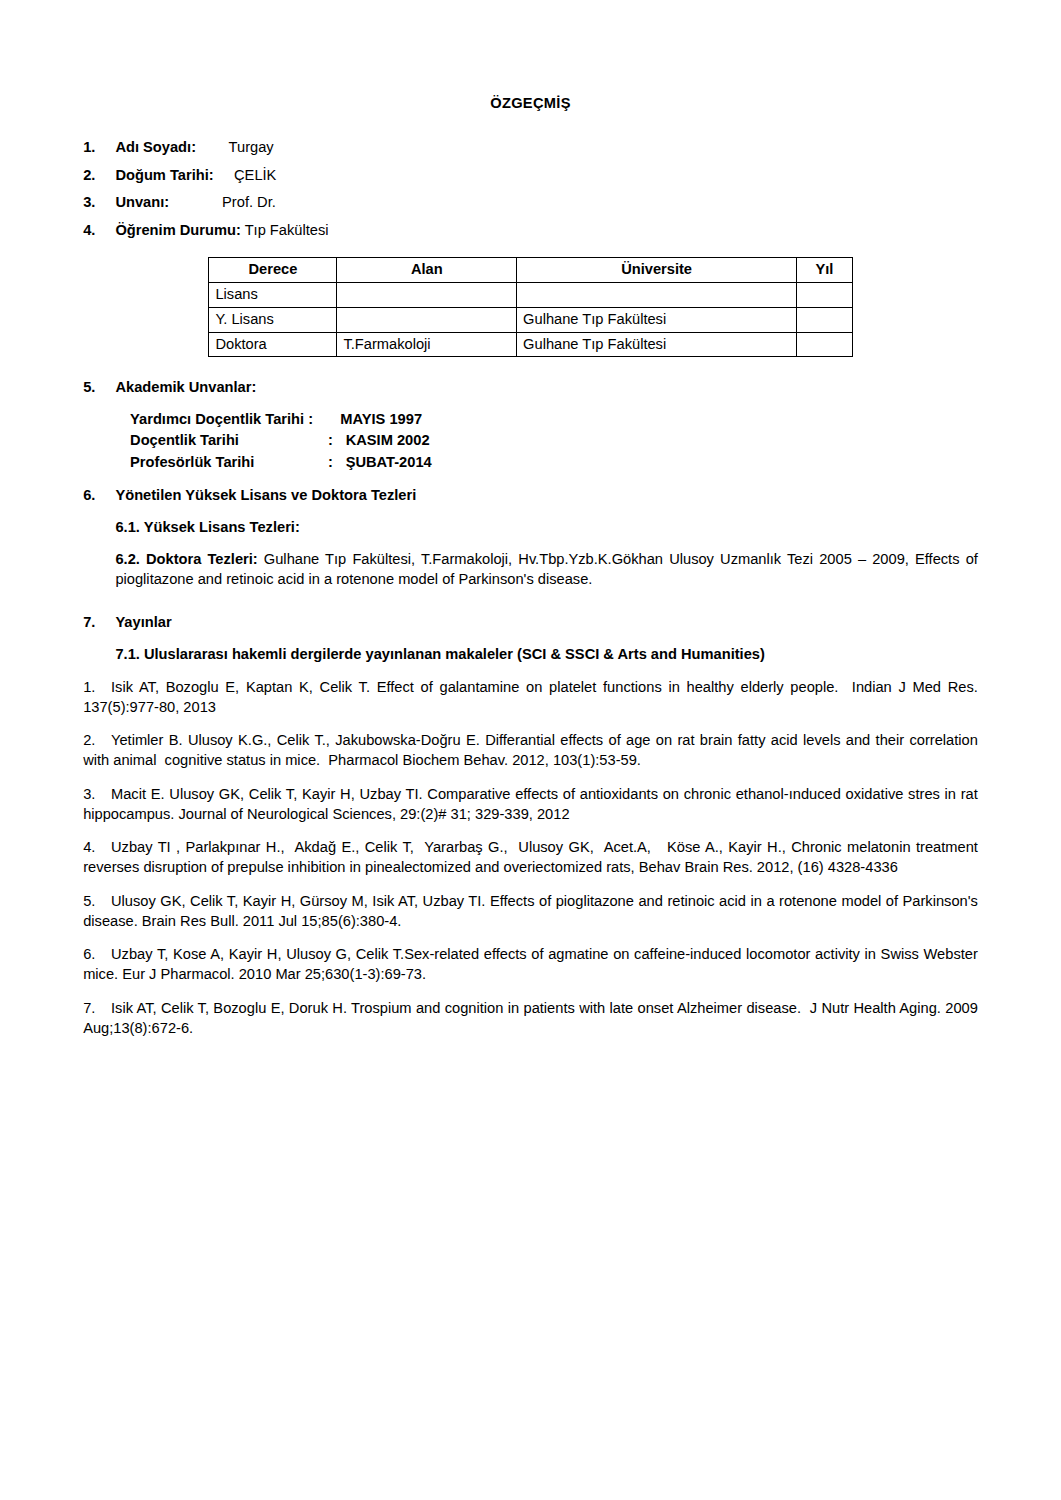ÖZGEÇMİŞ
1. Adı Soyadı: Turgay
2. Doğum Tarihi: ÇELİK
3. Unvanı: Prof. Dr.
4. Öğrenim Durumu: Tıp Fakültesi
| Derece | Alan | Üniversite | Yıl |
| --- | --- | --- | --- |
| Lisans | | | |
| Y. Lisans | | Gulhane Tıp Fakültesi | |
| Doktora | T.Farmakoloji | Gulhane Tıp Fakültesi | |
5. Akademik Unvanlar:
Yardımcı Doçentlik Tarihi : MAYIS 1997
Doçentlik Tarihi: KASIM 2002
Profesörlük Tarihi: ŞUBAT-2014
6. Yönetilen Yüksek Lisans ve Doktora Tezleri
6.1. Yüksek Lisans Tezleri:
6.2. Doktora Tezleri: Gulhane Tıp Fakültesi, T.Farmakoloji, Hv.Tbp.Yzb.K.Gökhan Ulusoy Uzmanlık Tezi 2005 – 2009, Effects of pioglitazone and retinoic acid in a rotenone model of Parkinson's disease.
7. Yayınlar
7.1. Uluslararası hakemli dergilerde yayınlanan makaleler (SCI & SSCI & Arts and Humanities)
1. Isik AT, Bozoglu E, Kaptan K, Celik T. Effect of galantamine on platelet functions in healthy elderly people. Indian J Med Res. 137(5):977-80, 2013
2. Yetimler B. Ulusoy K.G., Celik T., Jakubowska-Doğru E. Differantial effects of age on rat brain fatty acid levels and their correlation with animal cognitive status in mice. Pharmacol Biochem Behav. 2012, 103(1):53-59.
3. Macit E. Ulusoy GK, Celik T, Kayir H, Uzbay TI. Comparative effects of antioxidants on chronic ethanol-ınduced oxidative stres in rat hippocampus. Journal of Neurological Sciences, 29:(2)# 31; 329-339, 2012
4. Uzbay TI , Parlakpınar H., Akdağ E., Celik T, Yararbaş G., Ulusoy GK, Acet.A, Köse A., Kayir H., Chronic melatonin treatment reverses disruption of prepulse inhibition in pinealectomized and overiectomized rats, Behav Brain Res. 2012, (16) 4328-4336
5. Ulusoy GK, Celik T, Kayir H, Gürsoy M, Isik AT, Uzbay TI. Effects of pioglitazone and retinoic acid in a rotenone model of Parkinson's disease. Brain Res Bull. 2011 Jul 15;85(6):380-4.
6. Uzbay T, Kose A, Kayir H, Ulusoy G, Celik T.Sex-related effects of agmatine on caffeine-induced locomotor activity in Swiss Webster mice. Eur J Pharmacol. 2010 Mar 25;630(1-3):69-73.
7. Isik AT, Celik T, Bozoglu E, Doruk H. Trospium and cognition in patients with late onset Alzheimer disease. J Nutr Health Aging. 2009 Aug;13(8):672-6.